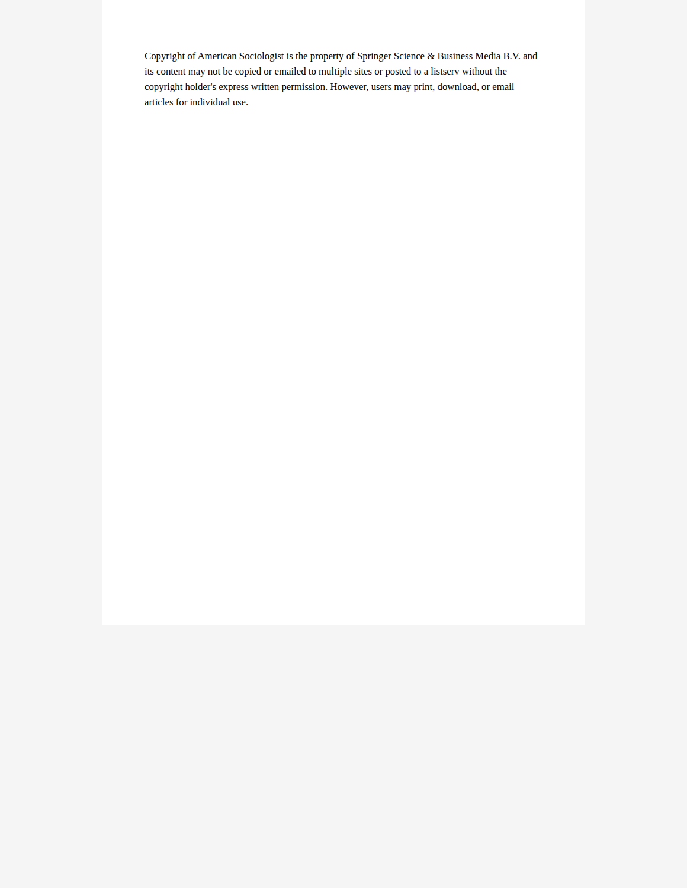Copyright of American Sociologist is the property of Springer Science & Business Media B.V. and its content may not be copied or emailed to multiple sites or posted to a listserv without the copyright holder's express written permission. However, users may print, download, or email articles for individual use.